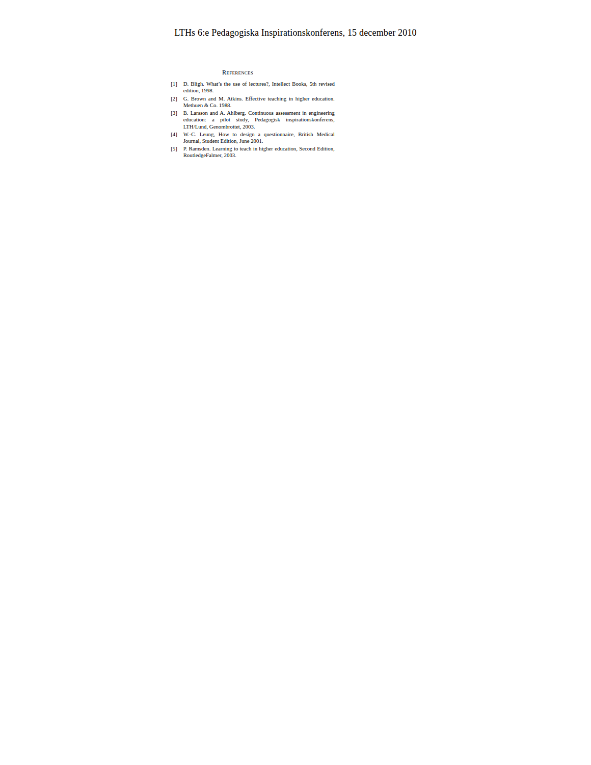LTHs 6:e Pedagogiska Inspirationskonferens, 15 december 2010
References
[1] D. Bligh. What’s the use of lectures?, Intellect Books, 5th revised edition, 1998.
[2] G. Brown and M. Atkins. Effective teaching in higher education. Methuen & Co. 1988.
[3] B. Larsson and A. Ahlberg. Continuous assessment in engineering education: a pilot study, Pedagogisk inspirationskonferens, LTH/Lund, Genombrottet, 2003.
[4] W.-C. Leung, How to design a questionnaire, British Medical Journal, Student Edition, June 2001.
[5] P. Ramsden. Learning to teach in higher education, Second Edition, RoutledgeFalmer, 2003.